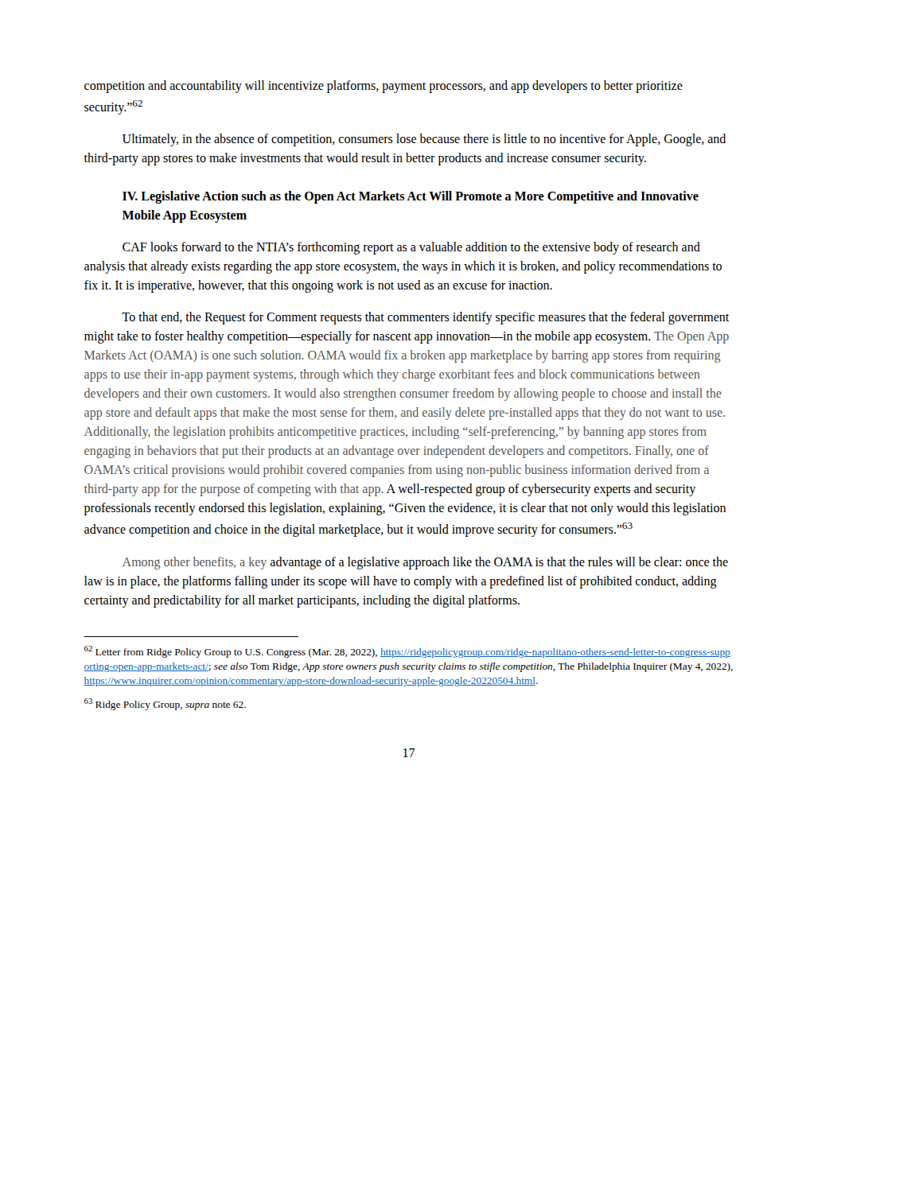competition and accountability will incentivize platforms, payment processors, and app developers to better prioritize security.”62
Ultimately, in the absence of competition, consumers lose because there is little to no incentive for Apple, Google, and third-party app stores to make investments that would result in better products and increase consumer security.
IV. Legislative Action such as the Open Act Markets Act Will Promote a More Competitive and Innovative Mobile App Ecosystem
CAF looks forward to the NTIA’s forthcoming report as a valuable addition to the extensive body of research and analysis that already exists regarding the app store ecosystem, the ways in which it is broken, and policy recommendations to fix it. It is imperative, however, that this ongoing work is not used as an excuse for inaction.
To that end, the Request for Comment requests that commenters identify specific measures that the federal government might take to foster healthy competition—especially for nascent app innovation—in the mobile app ecosystem. The Open App Markets Act (OAMA) is one such solution. OAMA would fix a broken app marketplace by barring app stores from requiring apps to use their in-app payment systems, through which they charge exorbitant fees and block communications between developers and their own customers. It would also strengthen consumer freedom by allowing people to choose and install the app store and default apps that make the most sense for them, and easily delete pre-installed apps that they do not want to use. Additionally, the legislation prohibits anticompetitive practices, including “self-preferencing,” by banning app stores from engaging in behaviors that put their products at an advantage over independent developers and competitors. Finally, one of OAMA’s critical provisions would prohibit covered companies from using non-public business information derived from a third-party app for the purpose of competing with that app. A well-respected group of cybersecurity experts and security professionals recently endorsed this legislation, explaining, “Given the evidence, it is clear that not only would this legislation advance competition and choice in the digital marketplace, but it would improve security for consumers.”63
Among other benefits, a key advantage of a legislative approach like the OAMA is that the rules will be clear: once the law is in place, the platforms falling under its scope will have to comply with a predefined list of prohibited conduct, adding certainty and predictability for all market participants, including the digital platforms.
62 Letter from Ridge Policy Group to U.S. Congress (Mar. 28, 2022), https://ridgepolicygroup.com/ridge-napolitano-others-send-letter-to-congress-supporting-open-app-markets-act/; see also Tom Ridge, App store owners push security claims to stifle competition, The Philadelphia Inquirer (May 4, 2022), https://www.inquirer.com/opinion/commentary/app-store-download-security-apple-google-20220504.html.
63 Ridge Policy Group, supra note 62.
17